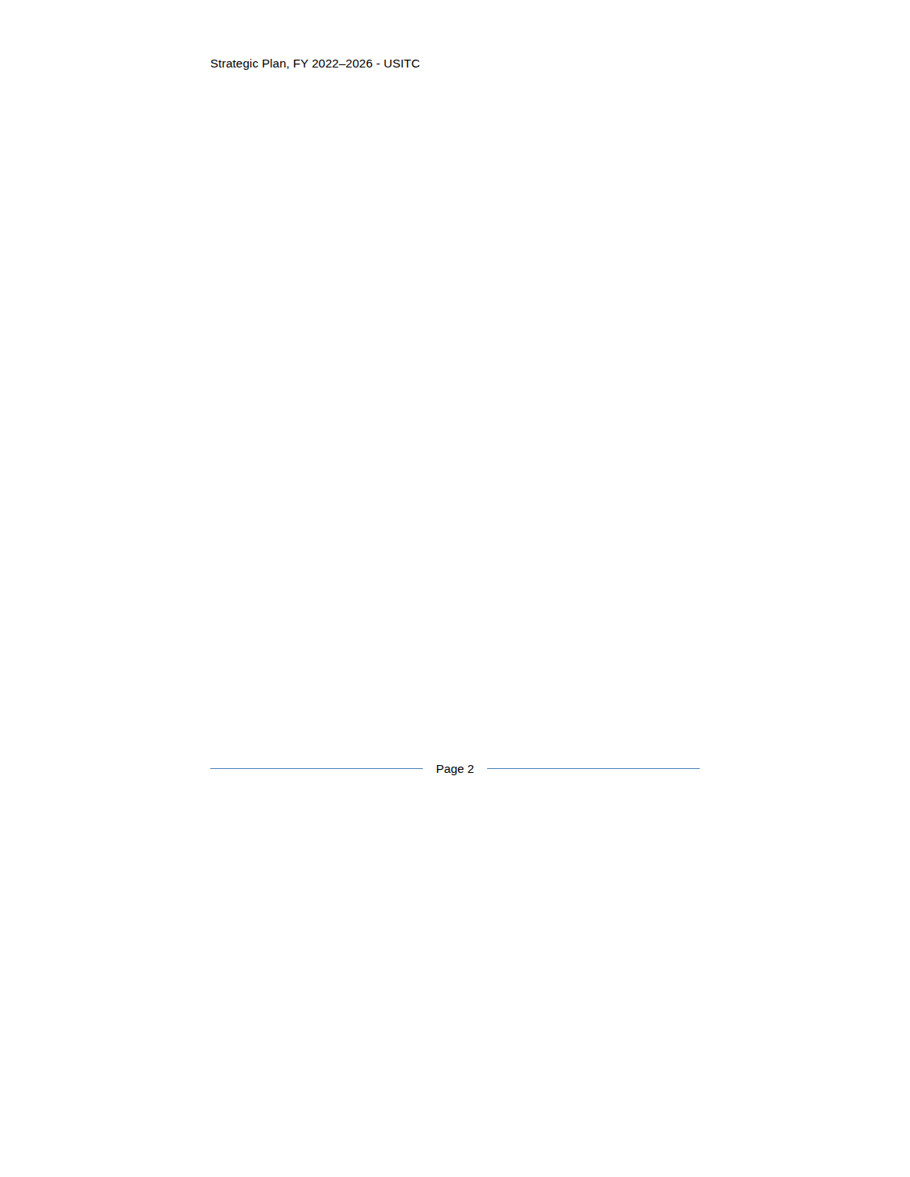Strategic Plan, FY 2022–2026 - USITC
Page 2